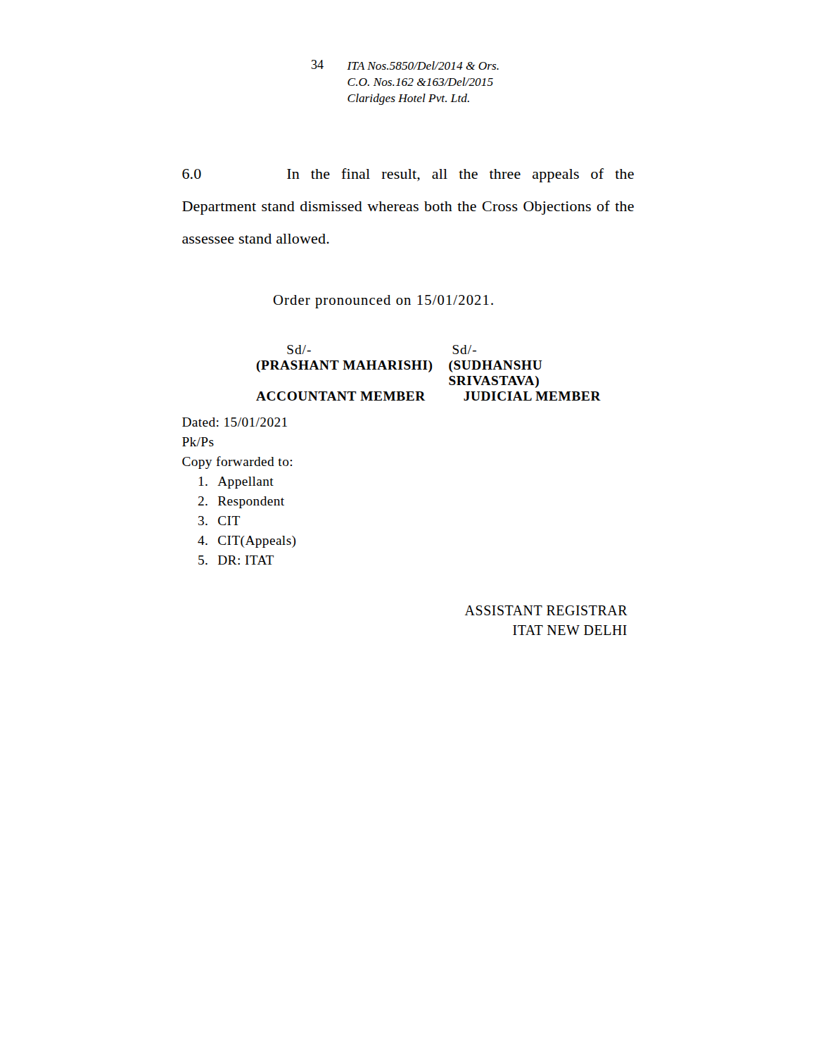34
ITA Nos.5850/Del/2014 & Ors.
C.O. Nos.162 &163/Del/2015
Claridges Hotel Pvt. Ltd.
6.0 In the final result, all the three appeals of the Department stand dismissed whereas both the Cross Objections of the assessee stand allowed.
Order pronounced on 15/01/2021.
Sd/-
Sd/-
(PRASHANT MAHARISHI)
(SUDHANSHU SRIVASTAVA)
ACCOUNTANT MEMBER
JUDICIAL MEMBER
Dated: 15/01/2021
Pk/Ps
Copy forwarded to:
Appellant
Respondent
CIT
CIT(Appeals)
DR: ITAT
ASSISTANT REGISTRAR
ITAT NEW DELHI